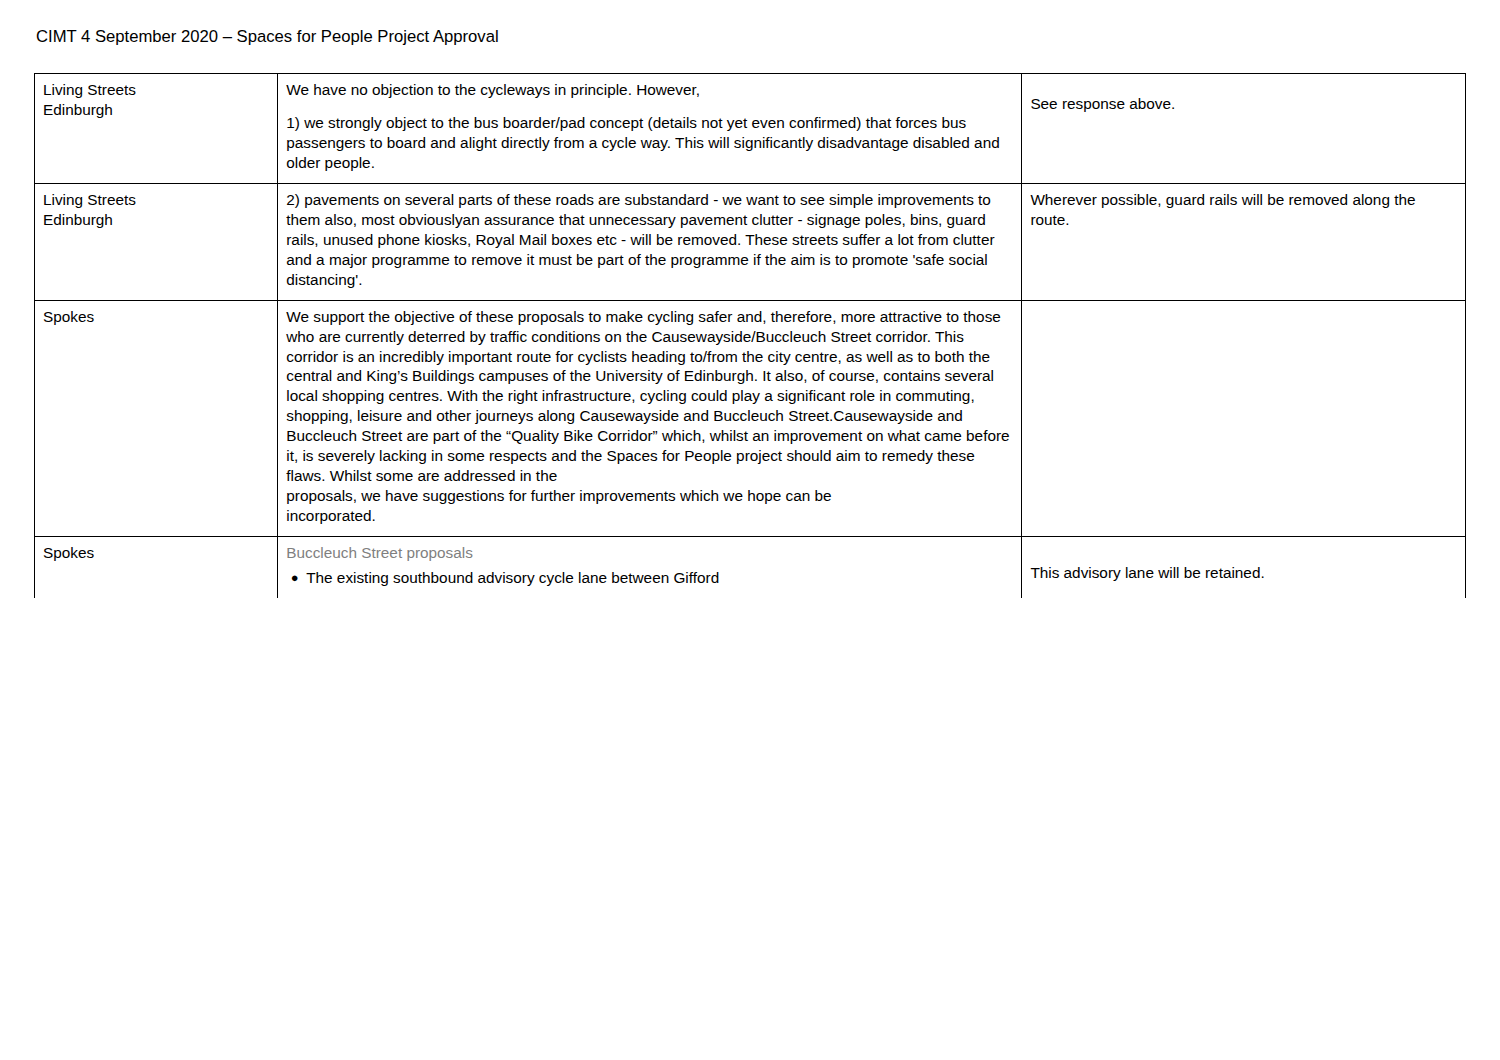CIMT 4 September 2020 – Spaces for People Project Approval
| Living Streets Edinburgh | We have no objection to the cycleways in principle. However, 1) we strongly object to the bus boarder/pad concept (details not yet even confirmed) that forces bus passengers to board and alight directly from a cycle way. This will significantly disadvantage disabled and older people. | See response above. |
| Living Streets Edinburgh | 2) pavements on several parts of these roads are substandard - we want to see simple improvements to them also, most obviouslyan assurance that unnecessary pavement clutter - signage poles, bins, guard rails, unused phone kiosks, Royal Mail boxes etc - will be removed. These streets suffer a lot from clutter and a major programme to remove it must be part of the programme if the aim is to promote 'safe social distancing'. | Wherever possible, guard rails will be removed along the route. |
| Spokes | We support the objective of these proposals to make cycling safer and, therefore, more attractive to those who are currently deterred by traffic conditions on the Causewayside/Buccleuch Street corridor. This corridor is an incredibly important route for cyclists heading to/from the city centre, as well as to both the central and King’s Buildings campuses of the University of Edinburgh. It also, of course, contains several local shopping centres. With the right infrastructure, cycling could play a significant role in commuting, shopping, leisure and other journeys along Causewayside and Buccleuch Street.Causewayside and Buccleuch Street are part of the “Quality Bike Corridor” which, whilst an improvement on what came before it, is severely lacking in some respects and the Spaces for People project should aim to remedy these flaws. Whilst some are addressed in the proposals, we have suggestions for further improvements which we hope can be incorporated. | |
| Spokes | Buccleuch Street proposals The existing southbound advisory cycle lane between Gifford | This advisory lane will be retained. |